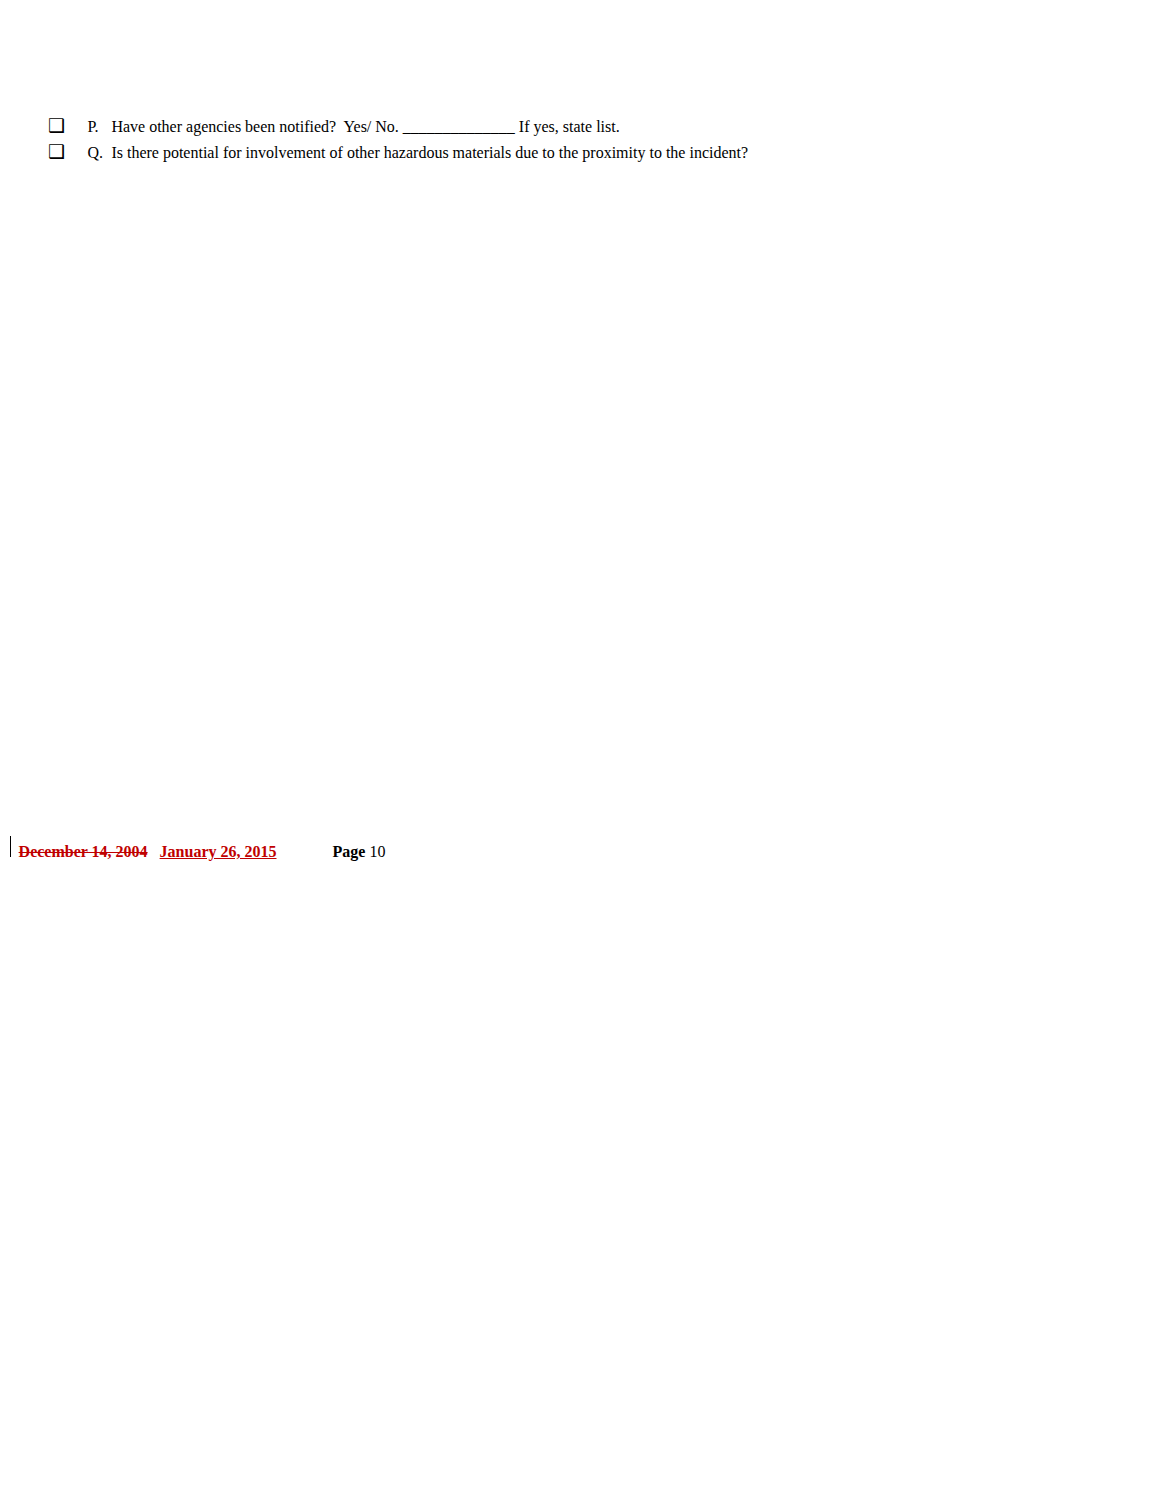❑ P. Have other agencies been notified? Yes/ No. ______________ If yes, state list.
❑ Q. Is there potential for involvement of other hazardous materials due to the proximity to the incident?
December 14, 2004 January 26, 2015 Page 10